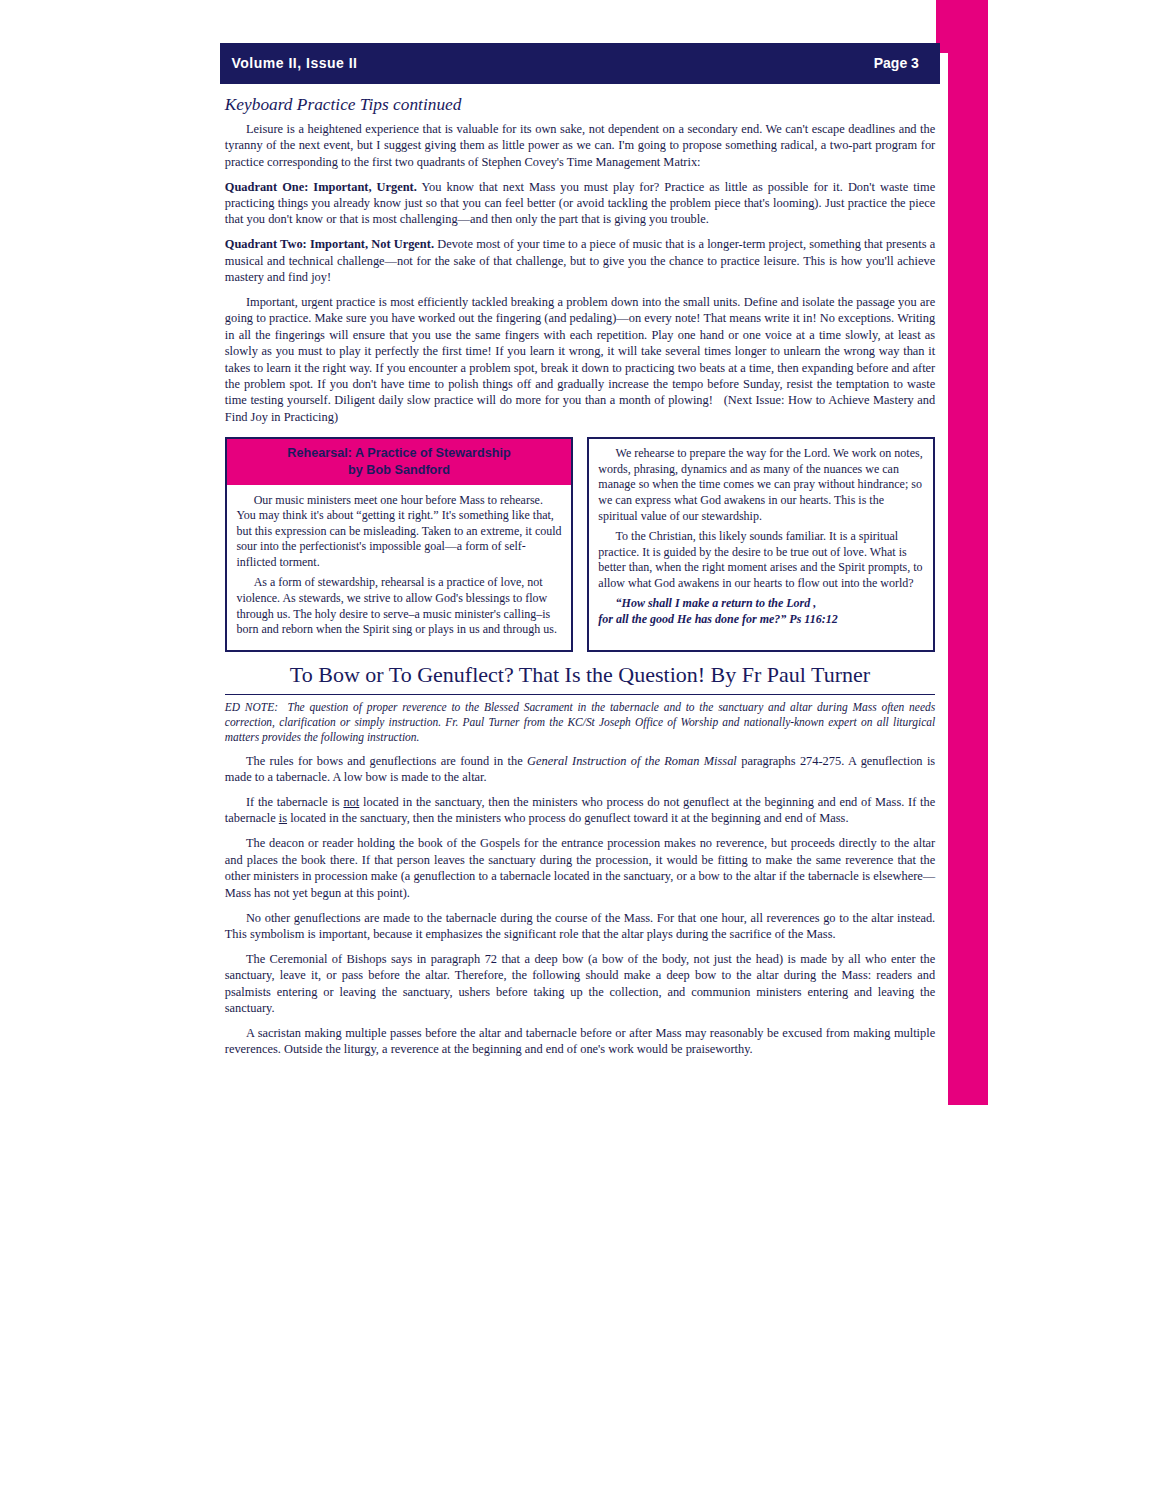Volume II, Issue II Page 3
Keyboard Practice Tips continued
Leisure is a heightened experience that is valuable for its own sake, not dependent on a secondary end. We can't escape deadlines and the tyranny of the next event, but I suggest giving them as little power as we can. I'm going to propose something radical, a two-part program for practice corresponding to the first two quadrants of Stephen Covey's Time Management Matrix:
Quadrant One: Important, Urgent. You know that next Mass you must play for? Practice as little as possible for it. Don't waste time practicing things you already know just so that you can feel better (or avoid tackling the problem piece that's looming). Just practice the piece that you don't know or that is most challenging—and then only the part that is giving you trouble.
Quadrant Two: Important, Not Urgent. Devote most of your time to a piece of music that is a longer-term project, something that presents a musical and technical challenge—not for the sake of that challenge, but to give you the chance to practice leisure. This is how you'll achieve mastery and find joy!
Important, urgent practice is most efficiently tackled breaking a problem down into the small units. Define and isolate the passage you are going to practice. Make sure you have worked out the fingering (and pedaling)—on every note! That means write it in! No exceptions. Writing in all the fingerings will ensure that you use the same fingers with each repetition. Play one hand or one voice at a time slowly, at least as slowly as you must to play it perfectly the first time! If you learn it wrong, it will take several times longer to unlearn the wrong way than it takes to learn it the right way. If you encounter a problem spot, break it down to practicing two beats at a time, then expanding before and after the problem spot. If you don't have time to polish things off and gradually increase the tempo before Sunday, resist the temptation to waste time testing yourself. Diligent daily slow practice will do more for you than a month of plowing! (Next Issue: How to Achieve Mastery and Find Joy in Practicing)
Rehearsal: A Practice of Stewardship
by Bob Sandford
Our music ministers meet one hour before Mass to rehearse. You may think it's about “getting it right.” It's something like that, but this expression can be misleading. Taken to an extreme, it could sour into the perfectionist's impossible goal—a form of self-inflicted torment.
As a form of stewardship, rehearsal is a practice of love, not violence. As stewards, we strive to allow God's blessings to flow through us. The holy desire to serve–a music minister's calling–is born and reborn when the Spirit sing or plays in us and through us.
We rehearse to prepare the way for the Lord. We work on notes, words, phrasing, dynamics and as many of the nuances we can manage so when the time comes we can pray without hindrance; so we can express what God awakens in our hearts. This is the spiritual value of our stewardship.
To the Christian, this likely sounds familiar. It is a spiritual practice. It is guided by the desire to be true out of love. What is better than, when the right moment arises and the Spirit prompts, to allow what God awakens in our hearts to flow out into the world?
“How shall I make a return to the Lord ,
for all the good He has done for me?” Ps 116:12
To Bow or To Genuflect? That Is the Question! By Fr Paul Turner
ED NOTE: The question of proper reverence to the Blessed Sacrament in the tabernacle and to the sanctuary and altar during Mass often needs correction, clarification or simply instruction. Fr. Paul Turner from the KC/St Joseph Office of Worship and nationally-known expert on all liturgical matters provides the following instruction.
The rules for bows and genuflections are found in the General Instruction of the Roman Missal paragraphs 274-275. A genuflection is made to a tabernacle. A low bow is made to the altar.
If the tabernacle is not located in the sanctuary, then the ministers who process do not genuflect at the beginning and end of Mass. If the tabernacle is located in the sanctuary, then the ministers who process do genuflect toward it at the beginning and end of Mass.
The deacon or reader holding the book of the Gospels for the entrance procession makes no reverence, but proceeds directly to the altar and places the book there. If that person leaves the sanctuary during the procession, it would be fitting to make the same reverence that the other ministers in procession make (a genuflection to a tabernacle located in the sanctuary, or a bow to the altar if the tabernacle is elsewhere—Mass has not yet begun at this point).
No other genuflections are made to the tabernacle during the course of the Mass. For that one hour, all reverences go to the altar instead. This symbolism is important, because it emphasizes the significant role that the altar plays during the sacrifice of the Mass.
The Ceremonial of Bishops says in paragraph 72 that a deep bow (a bow of the body, not just the head) is made by all who enter the sanctuary, leave it, or pass before the altar. Therefore, the following should make a deep bow to the altar during the Mass: readers and psalmists entering or leaving the sanctuary, ushers before taking up the collection, and communion ministers entering and leaving the sanctuary.
A sacristan making multiple passes before the altar and tabernacle before or after Mass may reasonably be excused from making multiple reverences. Outside the liturgy, a reverence at the beginning and end of one's work would be praiseworthy.